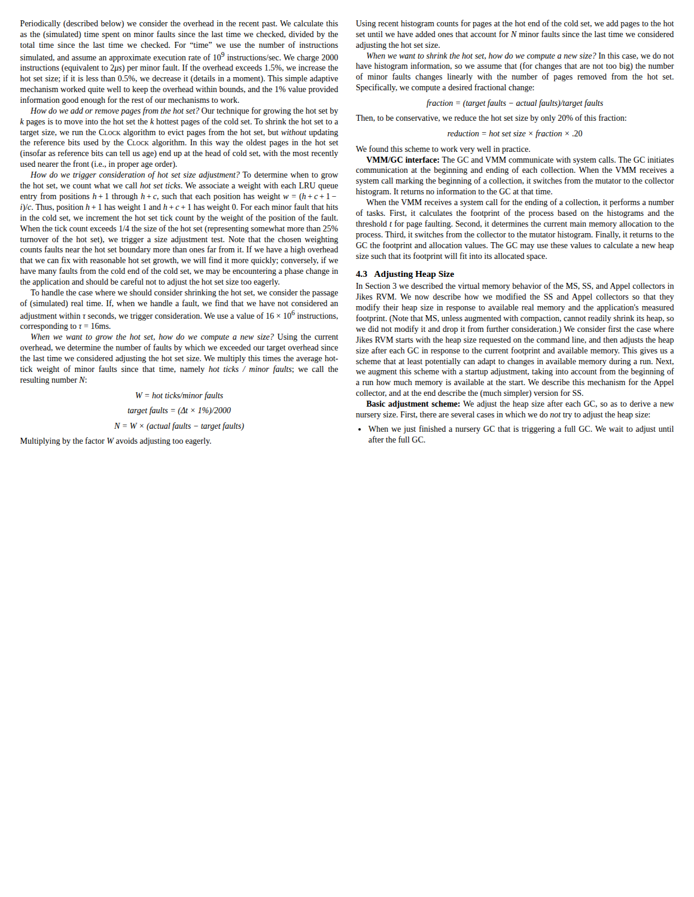Periodically (described below) we consider the overhead in the recent past. We calculate this as the (simulated) time spent on minor faults since the last time we checked, divided by the total time since the last time we checked. For “time” we use the number of instructions simulated, and assume an approximate execution rate of 109 instructions/sec. We charge 2000 instructions (equivalent to 2μs) per minor fault. If the overhead exceeds 1.5%, we increase the hot set size; if it is less than 0.5%, we decrease it (details in a moment). This simple adaptive mechanism worked quite well to keep the overhead within bounds, and the 1% value provided information good enough for the rest of our mechanisms to work.
How do we add or remove pages from the hot set? Our technique for growing the hot set by k pages is to move into the hot set the k hottest pages of the cold set. To shrink the hot set to a target size, we run the Clock algorithm to evict pages from the hot set, but without updating the reference bits used by the Clock algorithm. In this way the oldest pages in the hot set (insofar as reference bits can tell us age) end up at the head of cold set, with the most recently used nearer the front (i.e., in proper age order).
How do we trigger consideration of hot set size adjustment? To determine when to grow the hot set, we count what we call hot set ticks. We associate a weight with each LRU queue entry from positions h + 1 through h + c, such that each position has weight w = (h + c + 1 − i)/c. Thus, position h + 1 has weight 1 and h + c + 1 has weight 0. For each minor fault that hits in the cold set, we increment the hot set tick count by the weight of the position of the fault. When the tick count exceeds 1/4 the size of the hot set (representing somewhat more than 25% turnover of the hot set), we trigger a size adjustment test. Note that the chosen weighting counts faults near the hot set boundary more than ones far from it. If we have a high overhead that we can fix with reasonable hot set growth, we will find it more quickly; conversely, if we have many faults from the cold end of the cold set, we may be encountering a phase change in the application and should be careful not to adjust the hot set size too eagerly.
To handle the case where we should consider shrinking the hot set, we consider the passage of (simulated) real time. If, when we handle a fault, we find that we have not considered an adjustment within τ seconds, we trigger consideration. We use a value of 16 × 106 instructions, corresponding to τ = 16ms.
When we want to grow the hot set, how do we compute a new size? Using the current overhead, we determine the number of faults by which we exceeded our target overhead since the last time we considered adjusting the hot set size. We multiply this times the average hot-tick weight of minor faults since that time, namely hot ticks / minor faults; we call the resulting number N:
W = hot ticks/minor faults
target faults = (Δt × 1%)/2000
N = W × (actual faults − target faults)
Multiplying by the factor W avoids adjusting too eagerly.
Using recent histogram counts for pages at the hot end of the cold set, we add pages to the hot set until we have added ones that account for N minor faults since the last time we considered adjusting the hot set size.
When we want to shrink the hot set, how do we compute a new size? In this case, we do not have histogram information, so we assume that (for changes that are not too big) the number of minor faults changes linearly with the number of pages removed from the hot set. Specifically, we compute a desired fractional change:
fraction = (target faults − actual faults)/target faults
Then, to be conservative, we reduce the hot set size by only 20% of this fraction:
reduction = hot set size × fraction × .20
We found this scheme to work very well in practice.
VMM/GC interface: The GC and VMM communicate with system calls. The GC initiates communication at the beginning and ending of each collection. When the VMM receives a system call marking the beginning of a collection, it switches from the mutator to the collector histogram. It returns no information to the GC at that time.
When the VMM receives a system call for the ending of a collection, it performs a number of tasks. First, it calculates the footprint of the process based on the histograms and the threshold t for page faulting. Second, it determines the current main memory allocation to the process. Third, it switches from the collector to the mutator histogram. Finally, it returns to the GC the footprint and allocation values. The GC may use these values to calculate a new heap size such that its footprint will fit into its allocated space.
4.3 Adjusting Heap Size
In Section 3 we described the virtual memory behavior of the MS, SS, and Appel collectors in Jikes RVM. We now describe how we modified the SS and Appel collectors so that they modify their heap size in response to available real memory and the application's measured footprint. (Note that MS, unless augmented with compaction, cannot readily shrink its heap, so we did not modify it and drop it from further consideration.) We consider first the case where Jikes RVM starts with the heap size requested on the command line, and then adjusts the heap size after each GC in response to the current footprint and available memory. This gives us a scheme that at least potentially can adapt to changes in available memory during a run. Next, we augment this scheme with a startup adjustment, taking into account from the beginning of a run how much memory is available at the start. We describe this mechanism for the Appel collector, and at the end describe the (much simpler) version for SS.
Basic adjustment scheme: We adjust the heap size after each GC, so as to derive a new nursery size. First, there are several cases in which we do not try to adjust the heap size:
When we just finished a nursery GC that is triggering a full GC. We wait to adjust until after the full GC.